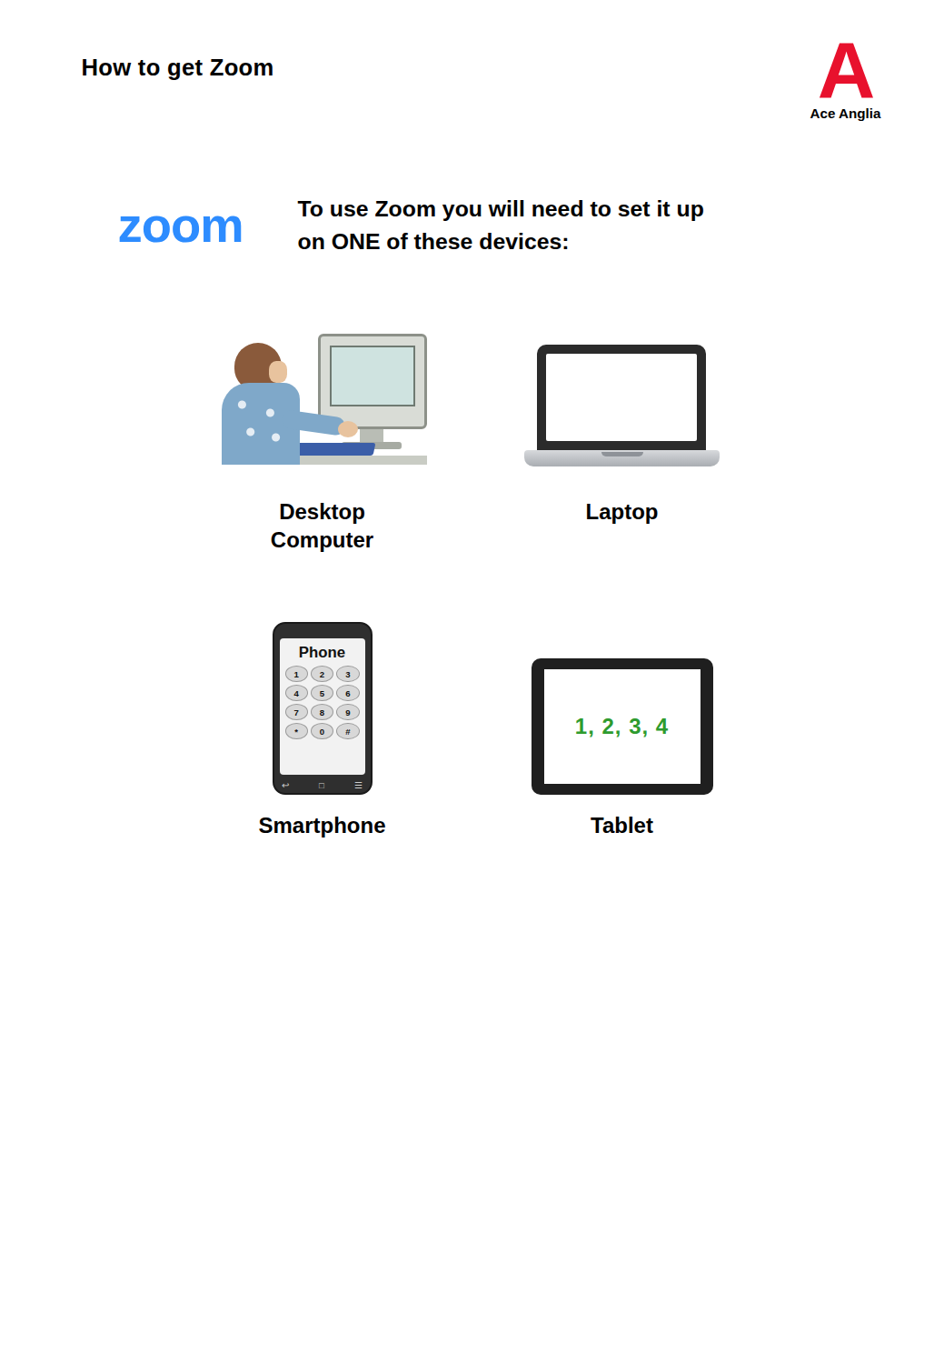How to get Zoom
A Ace Anglia
zoom
To use Zoom you will need to set it up on ONE of these devices:
Desktop
Computer
Laptop
Phone
1
2
3
4
5
6
7
8
9
*
0
#
↩□☰
Smartphone
1, 2, 3, 4
Tablet